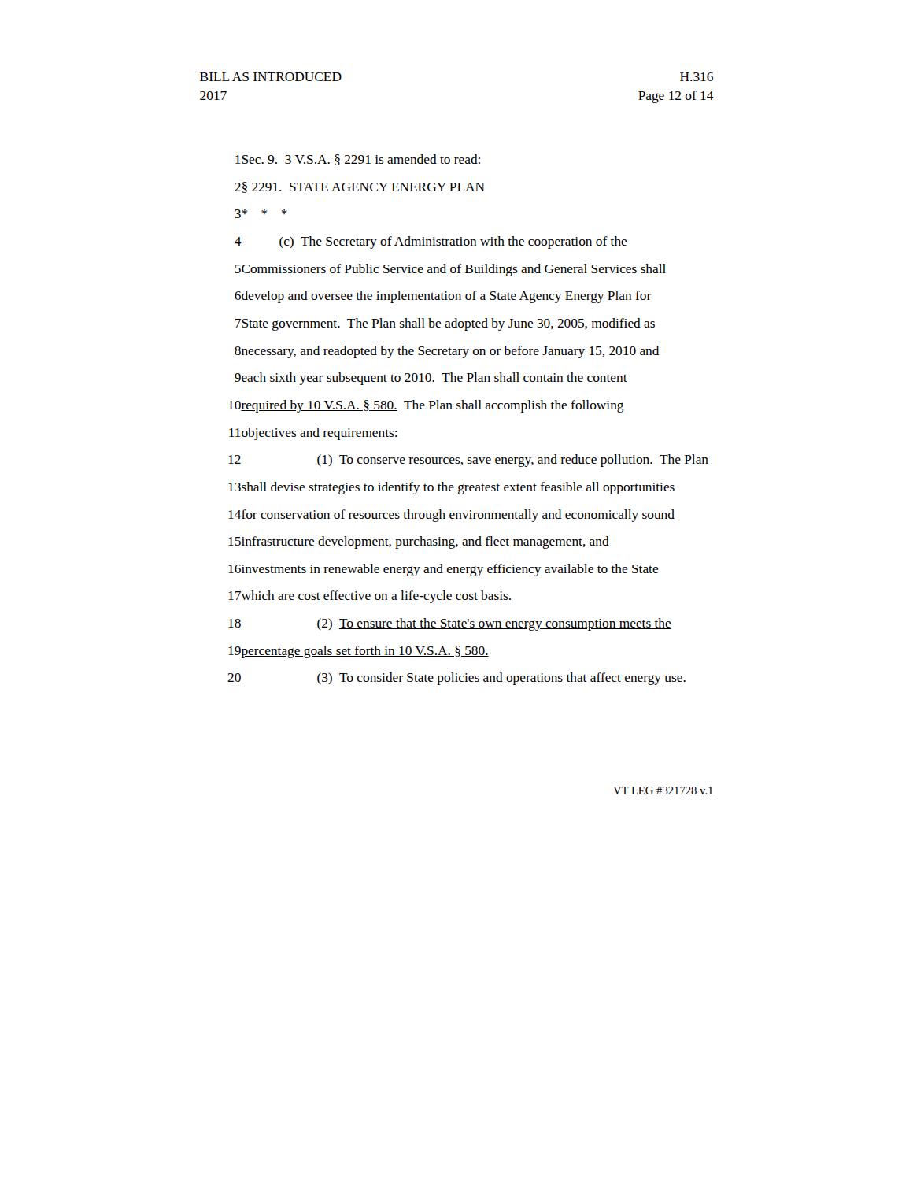BILL AS INTRODUCED
2017
H.316
Page 12 of 14
| 1 | Sec. 9. 3 V.S.A. § 2291 is amended to read: |
| 2 | § 2291. STATE AGENCY ENERGY PLAN |
| 3 | * * * |
| 4 | (c) The Secretary of Administration with the cooperation of the |
| 5 | Commissioners of Public Service and of Buildings and General Services shall |
| 6 | develop and oversee the implementation of a State Agency Energy Plan for |
| 7 | State government. The Plan shall be adopted by June 30, 2005, modified as |
| 8 | necessary, and readopted by the Secretary on or before January 15, 2010 and |
| 9 | each sixth year subsequent to 2010. The Plan shall contain the content |
| 10 | required by 10 V.S.A. § 580. The Plan shall accomplish the following |
| 11 | objectives and requirements: |
| 12 | (1) To conserve resources, save energy, and reduce pollution. The Plan |
| 13 | shall devise strategies to identify to the greatest extent feasible all opportunities |
| 14 | for conservation of resources through environmentally and economically sound |
| 15 | infrastructure development, purchasing, and fleet management, and |
| 16 | investments in renewable energy and energy efficiency available to the State |
| 17 | which are cost effective on a life-cycle cost basis. |
| 18 | (2) To ensure that the State's own energy consumption meets the |
| 19 | percentage goals set forth in 10 V.S.A. § 580. |
| 20 | (3) To consider State policies and operations that affect energy use. |
VT LEG #321728 v.1